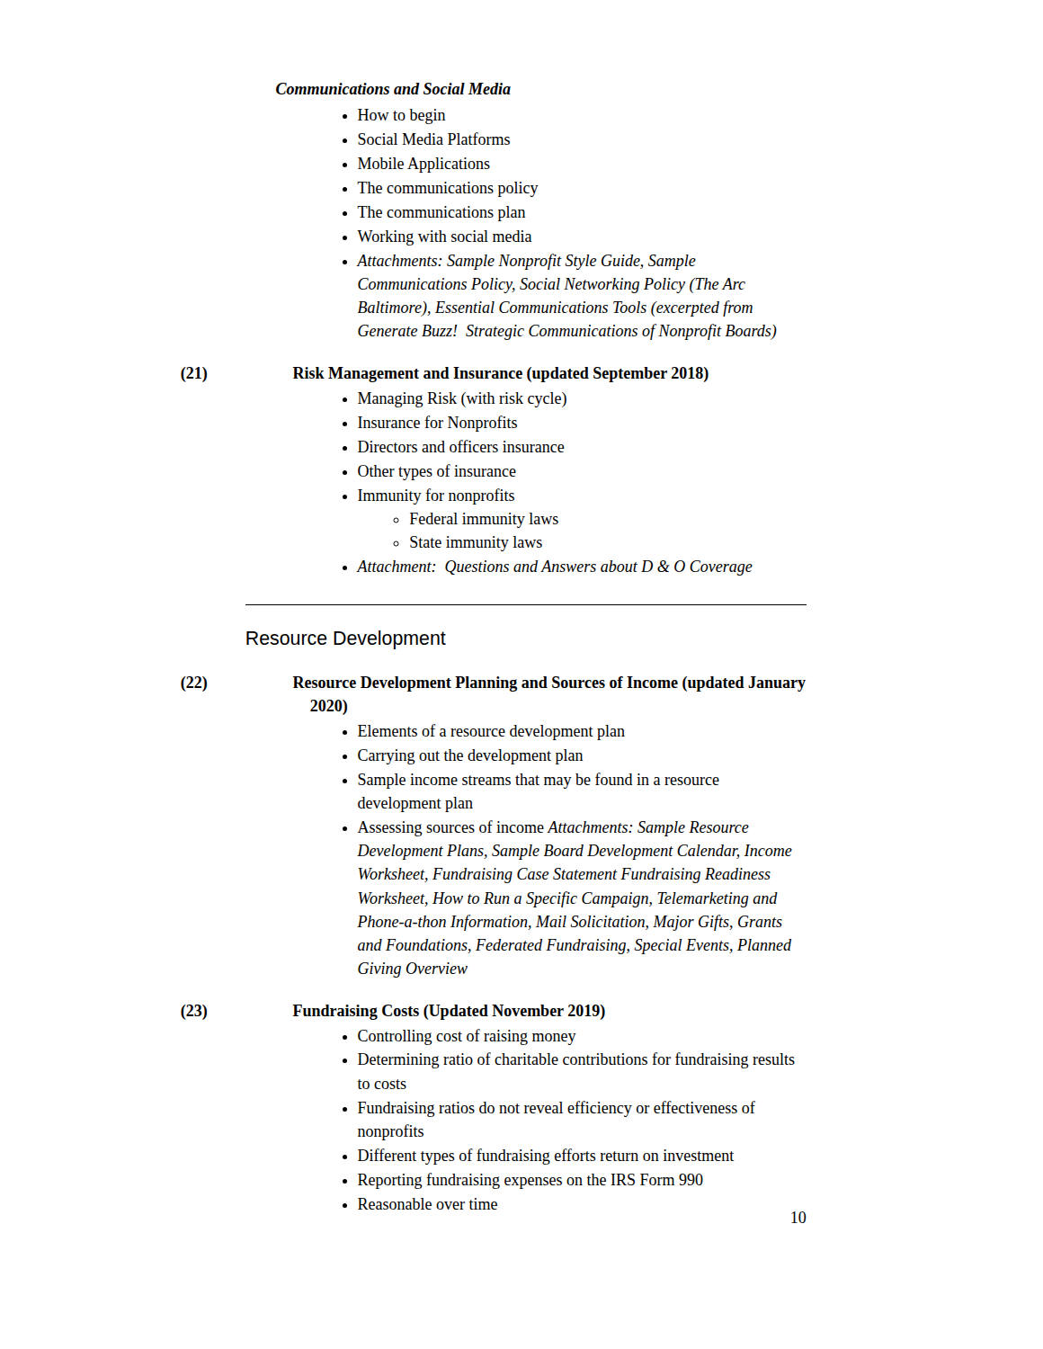Communications and Social Media
How to begin
Social Media Platforms
Mobile Applications
The communications policy
The communications plan
Working with social media
Attachments: Sample Nonprofit Style Guide, Sample Communications Policy, Social Networking Policy (The Arc Baltimore), Essential Communications Tools (excerpted from Generate Buzz! Strategic Communications of Nonprofit Boards)
(21) Risk Management and Insurance (updated September 2018)
Managing Risk (with risk cycle)
Insurance for Nonprofits
Directors and officers insurance
Other types of insurance
Immunity for nonprofits
Federal immunity laws
State immunity laws
Attachment: Questions and Answers about D & O Coverage
Resource Development
(22) Resource Development Planning and Sources of Income (updated January 2020)
Elements of a resource development plan
Carrying out the development plan
Sample income streams that may be found in a resource development plan
Assessing sources of income Attachments: Sample Resource Development Plans, Sample Board Development Calendar, Income Worksheet, Fundraising Case Statement Fundraising Readiness Worksheet, How to Run a Specific Campaign, Telemarketing and Phone-a-thon Information, Mail Solicitation, Major Gifts, Grants and Foundations, Federated Fundraising, Special Events, Planned Giving Overview
(23) Fundraising Costs (Updated November 2019)
Controlling cost of raising money
Determining ratio of charitable contributions for fundraising results to costs
Fundraising ratios do not reveal efficiency or effectiveness of nonprofits
Different types of fundraising efforts return on investment
Reporting fundraising expenses on the IRS Form 990
Reasonable over time
10